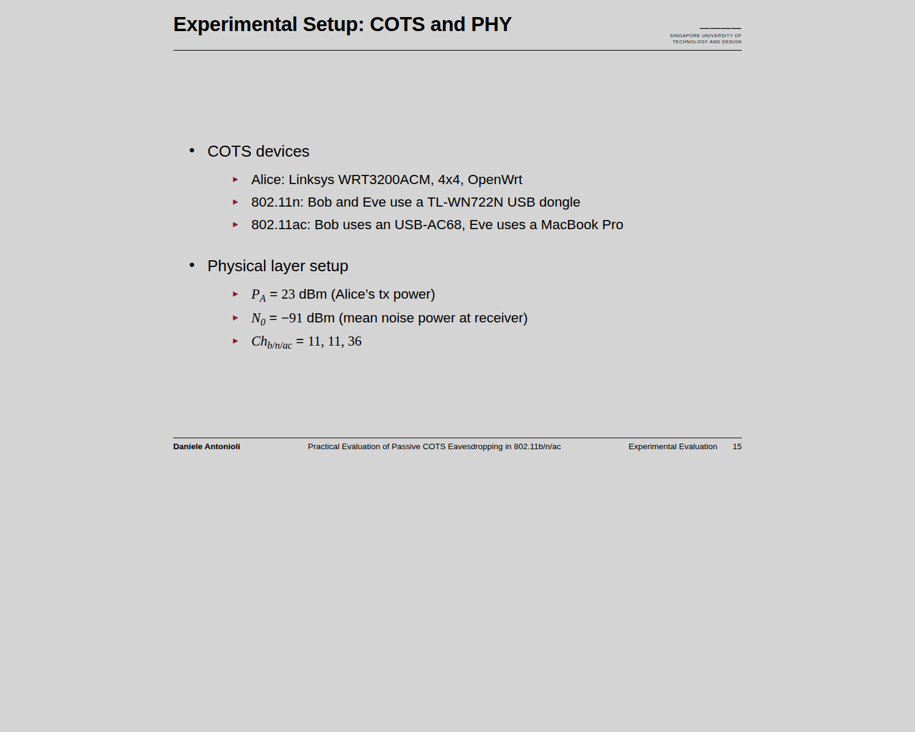Experimental Setup: COTS and PHY
____
SINGAPORE UNIVERSITY OF
TECHNOLOGY AND DESIGN
COTS devices
Alice: Linksys WRT3200ACM, 4x4, OpenWrt
802.11n: Bob and Eve use a TL-WN722N USB dongle
802.11ac: Bob uses an USB-AC68, Eve uses a MacBook Pro
Physical layer setup
PA = 23 dBm (Alice’s tx power)
N0 = −91 dBm (mean noise power at receiver)
Chb/n/ac = 11, 11, 36
Daniele Antonioli Practical Evaluation of Passive COTS Eavesdropping in 802.11b/n/ac Experimental Evaluation15